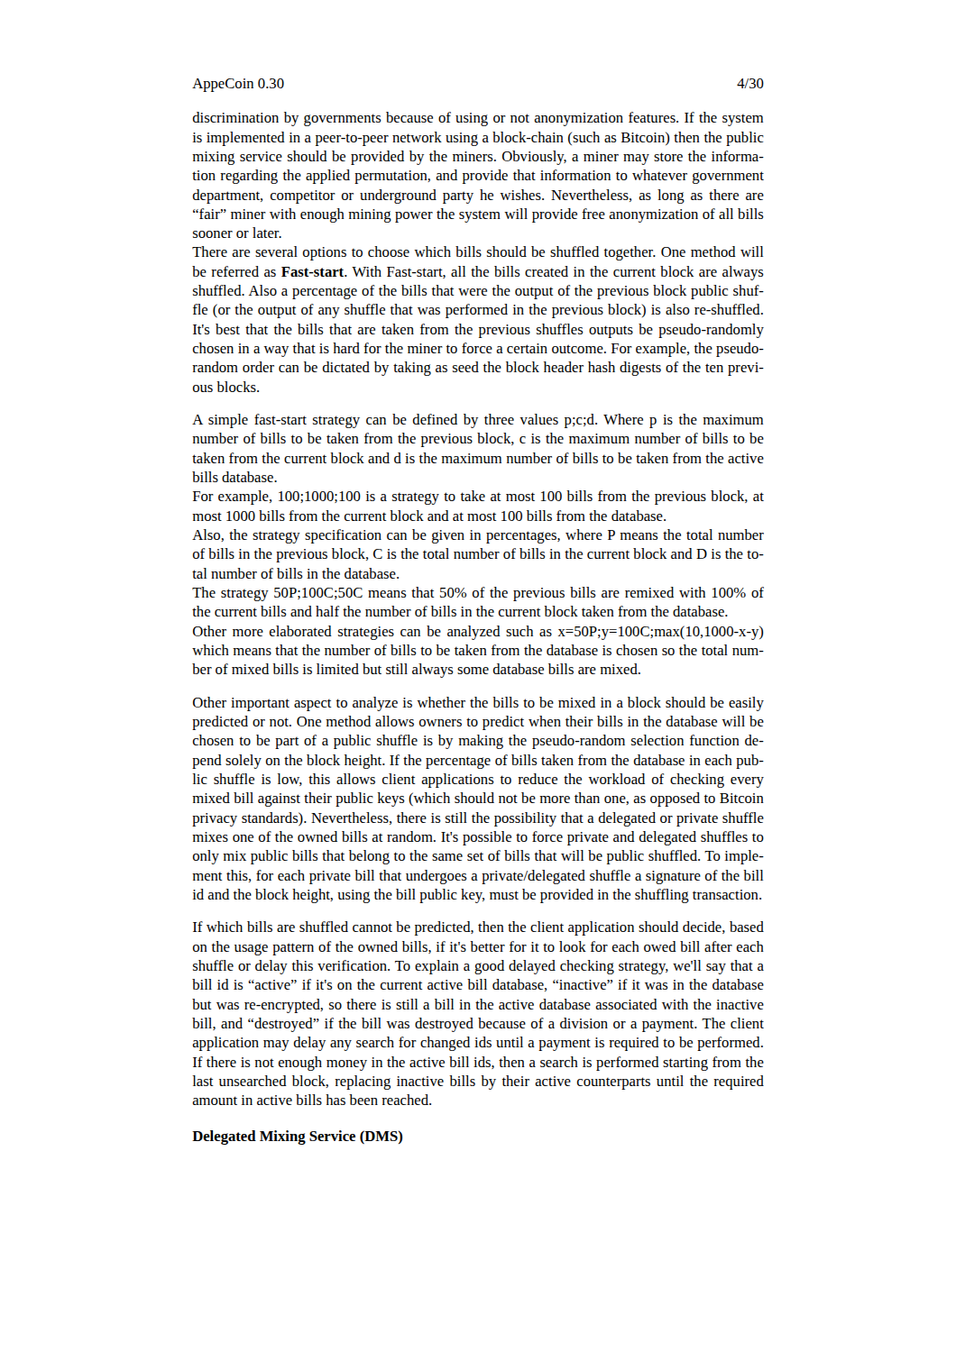AppeCoin 0.30 4/30
discrimination by governments because of using or not anonymization features. If the system is implemented in a peer-to-peer network using a block-chain (such as Bitcoin) then the public mixing service should be provided by the miners. Obviously, a miner may store the information regarding the applied permutation, and provide that information to whatever government department, competitor or underground party he wishes. Nevertheless, as long as there are “fair” miner with enough mining power the system will provide free anonymization of all bills sooner or later.
There are several options to choose which bills should be shuffled together. One method will be referred as Fast-start. With Fast-start, all the bills created in the current block are always shuffled. Also a percentage of the bills that were the output of the previous block public shuffle (or the output of any shuffle that was performed in the previous block) is also re-shuffled. It's best that the bills that are taken from the previous shuffles outputs be pseudo-randomly chosen in a way that is hard for the miner to force a certain outcome. For example, the pseudo-random order can be dictated by taking as seed the block header hash digests of the ten previous blocks.
A simple fast-start strategy can be defined by three values p;c;d. Where p is the maximum number of bills to be taken from the previous block, c is the maximum number of bills to be taken from the current block and d is the maximum number of bills to be taken from the active bills database.
For example, 100;1000;100 is a strategy to take at most 100 bills from the previous block, at most 1000 bills from the current block and at most 100 bills from the database.
Also, the strategy specification can be given in percentages, where P means the total number of bills in the previous block, C is the total number of bills in the current block and D is the total number of bills in the database.
The strategy 50P;100C;50C means that 50% of the previous bills are remixed with 100% of the current bills and half the number of bills in the current block taken from the database.
Other more elaborated strategies can be analyzed such as x=50P;y=100C;max(10,1000-x-y) which means that the number of bills to be taken from the database is chosen so the total number of mixed bills is limited but still always some database bills are mixed.
Other important aspect to analyze is whether the bills to be mixed in a block should be easily predicted or not. One method allows owners to predict when their bills in the database will be chosen to be part of a public shuffle is by making the pseudo-random selection function depend solely on the block height. If the percentage of bills taken from the database in each public shuffle is low, this allows client applications to reduce the workload of checking every mixed bill against their public keys (which should not be more than one, as opposed to Bitcoin privacy standards). Nevertheless, there is still the possibility that a delegated or private shuffle mixes one of the owned bills at random. It's possible to force private and delegated shuffles to only mix public bills that belong to the same set of bills that will be public shuffled. To implement this, for each private bill that undergoes a private/delegated shuffle a signature of the bill id and the block height, using the bill public key, must be provided in the shuffling transaction.
If which bills are shuffled cannot be predicted, then the client application should decide, based on the usage pattern of the owned bills, if it's better for it to look for each owed bill after each shuffle or delay this verification. To explain a good delayed checking strategy, we'll say that a bill id is “active” if it's on the current active bill database, “inactive” if it was in the database but was re-encrypted, so there is still a bill in the active database associated with the inactive bill, and “destroyed” if the bill was destroyed because of a division or a payment. The client application may delay any search for changed ids until a payment is required to be performed. If there is not enough money in the active bill ids, then a search is performed starting from the last unsearched block, replacing inactive bills by their active counterparts until the required amount in active bills has been reached.
Delegated Mixing Service (DMS)